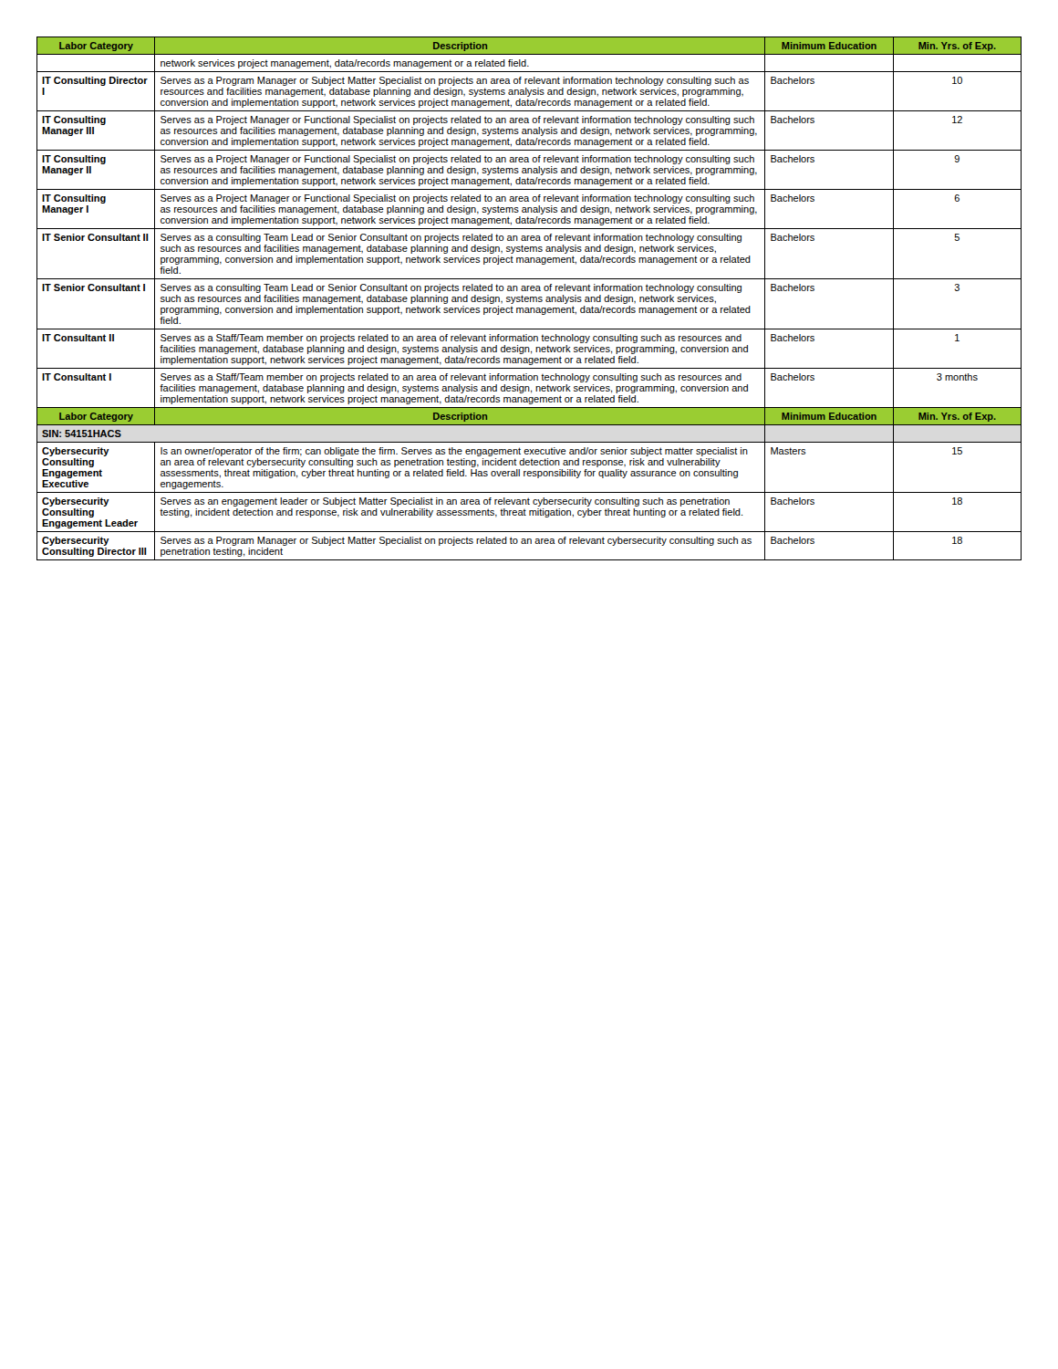| Labor Category | Description | Minimum Education | Min. Yrs. of Exp. |
| --- | --- | --- | --- |
| | network services project management, data/records management or a related field. | | |
| IT Consulting Director I | Serves as a Program Manager or Subject Matter Specialist on projects an area of relevant information technology consulting such as resources and facilities management, database planning and design, systems analysis and design, network services, programming, conversion and implementation support, network services project management, data/records management or a related field. | Bachelors | 10 |
| IT Consulting Manager III | Serves as a Project Manager or Functional Specialist on projects related to an area of relevant information technology consulting such as resources and facilities management, database planning and design, systems analysis and design, network services, programming, conversion and implementation support, network services project management, data/records management or a related field. | Bachelors | 12 |
| IT Consulting Manager II | Serves as a Project Manager or Functional Specialist on projects related to an area of relevant information technology consulting such as resources and facilities management, database planning and design, systems analysis and design, network services, programming, conversion and implementation support, network services project management, data/records management or a related field. | Bachelors | 9 |
| IT Consulting Manager I | Serves as a Project Manager or Functional Specialist on projects related to an area of relevant information technology consulting such as resources and facilities management, database planning and design, systems analysis and design, network services, programming, conversion and implementation support, network services project management, data/records management or a related field. | Bachelors | 6 |
| IT Senior Consultant II | Serves as a consulting Team Lead or Senior Consultant on projects related to an area of relevant information technology consulting such as resources and facilities management, database planning and design, systems analysis and design, network services, programming, conversion and implementation support, network services project management, data/records management or a related field. | Bachelors | 5 |
| IT Senior Consultant I | Serves as a consulting Team Lead or Senior Consultant on projects related to an area of relevant information technology consulting such as resources and facilities management, database planning and design, systems analysis and design, network services, programming, conversion and implementation support, network services project management, data/records management or a related field. | Bachelors | 3 |
| IT Consultant II | Serves as a Staff/Team member on projects related to an area of relevant information technology consulting such as resources and facilities management, database planning and design, systems analysis and design, network services, programming, conversion and implementation support, network services project management, data/records management or a related field. | Bachelors | 1 |
| IT Consultant I | Serves as a Staff/Team member on projects related to an area of relevant information technology consulting such as resources and facilities management, database planning and design, systems analysis and design, network services, programming, conversion and implementation support, network services project management, data/records management or a related field. | Bachelors | 3 months |
| Labor Category | Description | Minimum Education | Min. Yrs. of Exp. |
| SIN: 54151HACS | | |
| Cybersecurity Consulting Engagement Executive | Is an owner/operator of the firm; can obligate the firm. Serves as the engagement executive and/or senior subject matter specialist in an area of relevant cybersecurity consulting such as penetration testing, incident detection and response, risk and vulnerability assessments, threat mitigation, cyber threat hunting or a related field. Has overall responsibility for quality assurance on consulting engagements. | Masters | 15 |
| Cybersecurity Consulting Engagement Leader | Serves as an engagement leader or Subject Matter Specialist in an area of relevant cybersecurity consulting such as penetration testing, incident detection and response, risk and vulnerability assessments, threat mitigation, cyber threat hunting or a related field. | Bachelors | 18 |
| Cybersecurity Consulting Director III | Serves as a Program Manager or Subject Matter Specialist on projects related to an area of relevant cybersecurity consulting such as penetration testing, incident | Bachelors | 18 |